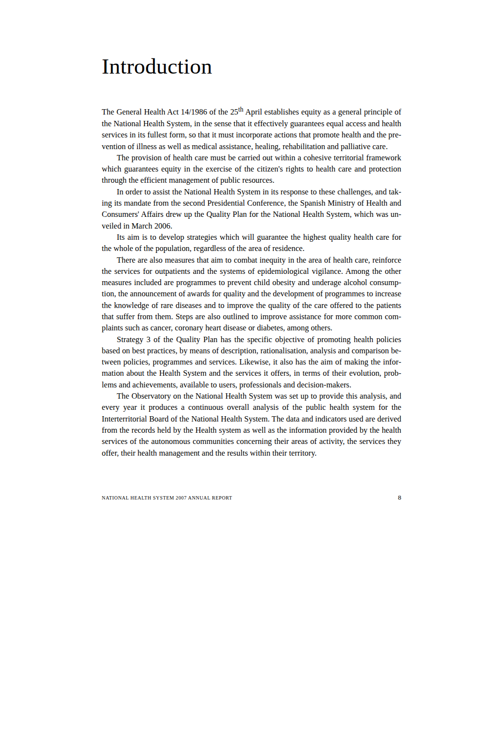Introduction
The General Health Act 14/1986 of the 25th April establishes equity as a general principle of the National Health System, in the sense that it effectively guarantees equal access and health services in its fullest form, so that it must incorporate actions that promote health and the prevention of illness as well as medical assistance, healing, rehabilitation and palliative care.
The provision of health care must be carried out within a cohesive territorial framework which guarantees equity in the exercise of the citizen's rights to health care and protection through the efficient management of public resources.
In order to assist the National Health System in its response to these challenges, and taking its mandate from the second Presidential Conference, the Spanish Ministry of Health and Consumers' Affairs drew up the Quality Plan for the National Health System, which was unveiled in March 2006.
Its aim is to develop strategies which will guarantee the highest quality health care for the whole of the population, regardless of the area of residence.
There are also measures that aim to combat inequity in the area of health care, reinforce the services for outpatients and the systems of epidemiological vigilance. Among the other measures included are programmes to prevent child obesity and underage alcohol consumption, the announcement of awards for quality and the development of programmes to increase the knowledge of rare diseases and to improve the quality of the care offered to the patients that suffer from them. Steps are also outlined to improve assistance for more common complaints such as cancer, coronary heart disease or diabetes, among others.
Strategy 3 of the Quality Plan has the specific objective of promoting health policies based on best practices, by means of description, rationalisation, analysis and comparison between policies, programmes and services. Likewise, it also has the aim of making the information about the Health System and the services it offers, in terms of their evolution, problems and achievements, available to users, professionals and decision-makers.
The Observatory on the National Health System was set up to provide this analysis, and every year it produces a continuous overall analysis of the public health system for the Interterritorial Board of the National Health System. The data and indicators used are derived from the records held by the Health system as well as the information provided by the health services of the autonomous communities concerning their areas of activity, the services they offer, their health management and the results within their territory.
National Health System 2007 Annual Report 8